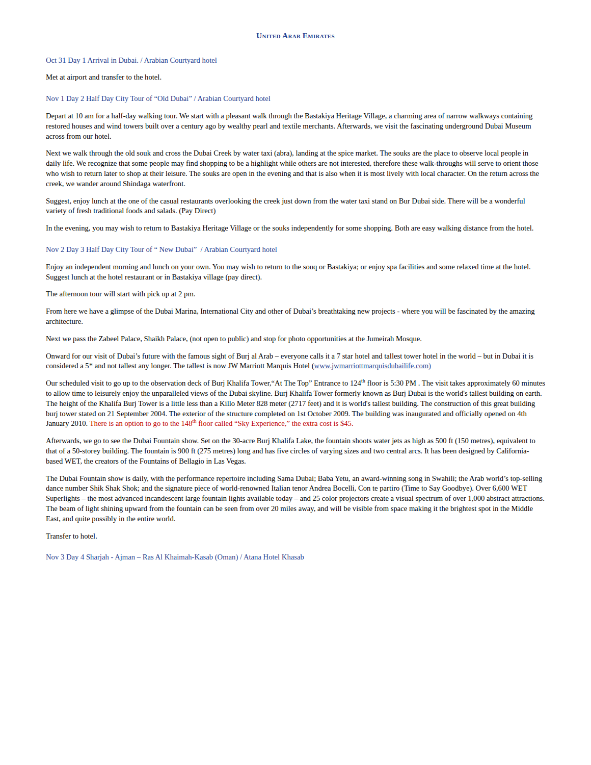United Arab Emirates
Oct 31 Day 1 Arrival in Dubai. / Arabian Courtyard hotel
Met at airport and transfer to the hotel.
Nov 1 Day 2 Half Day City Tour of “Old Dubai” / Arabian Courtyard hotel
Depart at 10 am for a half-day walking tour. We start with a pleasant walk through the Bastakiya Heritage Village, a charming area of narrow walkways containing restored houses and wind towers built over a century ago by wealthy pearl and textile merchants. Afterwards, we visit the fascinating underground Dubai Museum across from our hotel.
Next we walk through the old souk and cross the Dubai Creek by water taxi (abra), landing at the spice market. The souks are the place to observe local people in daily life. We recognize that some people may find shopping to be a highlight while others are not interested, therefore these walk-throughs will serve to orient those who wish to return later to shop at their leisure. The souks are open in the evening and that is also when it is most lively with local character. On the return across the creek, we wander around Shindaga waterfront.
Suggest, enjoy lunch at the one of the casual restaurants overlooking the creek just down from the water taxi stand on Bur Dubai side. There will be a wonderful variety of fresh traditional foods and salads. (Pay Direct)
In the evening, you may wish to return to Bastakiya Heritage Village or the souks independently for some shopping. Both are easy walking distance from the hotel.
Nov 2 Day 3 Half Day City Tour of “ New Dubai” / Arabian Courtyard hotel
Enjoy an independent morning and lunch on your own. You may wish to return to the souq or Bastakiya; or enjoy spa facilities and some relaxed time at the hotel. Suggest lunch at the hotel restaurant or in Bastakiya village (pay direct).
The afternoon tour will start with pick up at 2 pm.
From here we have a glimpse of the Dubai Marina, International City and other of Dubai’s breathtaking new projects - where you will be fascinated by the amazing architecture.
Next we pass the Zabeel Palace, Shaikh Palace, (not open to public) and stop for photo opportunities at the Jumeirah Mosque.
Onward for our visit of Dubai’s future with the famous sight of Burj al Arab – everyone calls it a 7 star hotel and tallest tower hotel in the world – but in Dubai it is considered a 5* and not tallest any longer. The tallest is now JW Marriott Marquis Hotel (www.jwmarriottmarquisdubailife.com)
Our scheduled visit to go up to the observation deck of Burj Khalifa Tower,“At The Top” Entrance to 124th floor is 5:30 PM . The visit takes approximately 60 minutes to allow time to leisurely enjoy the unparalleled views of the Dubai skyline. Burj Khalifa Tower formerly known as Burj Dubai is the world's tallest building on earth. The height of the Khalifa Burj Tower is a little less than a Killo Meter 828 meter (2717 feet) and it is world's tallest building. The construction of this great building burj tower stated on 21 September 2004. The exterior of the structure completed on 1st October 2009. The building was inaugurated and officially opened on 4th January 2010. There is an option to go to the 148th floor called “Sky Experience,” the extra cost is $45.
Afterwards, we go to see the Dubai Fountain show. Set on the 30-acre Burj Khalifa Lake, the fountain shoots water jets as high as 500 ft (150 metres), equivalent to that of a 50-storey building. The fountain is 900 ft (275 metres) long and has five circles of varying sizes and two central arcs. It has been designed by California-based WET, the creators of the Fountains of Bellagio in Las Vegas.
The Dubai Fountain show is daily, with the performance repertoire including Sama Dubai; Baba Yetu, an award-winning song in Swahili; the Arab world’s top-selling dance number Shik Shak Shok; and the signature piece of world-renowned Italian tenor Andrea Bocelli, Con te partiro (Time to Say Goodbye). Over 6,600 WET Superlights – the most advanced incandescent large fountain lights available today – and 25 color projectors create a visual spectrum of over 1,000 abstract attractions. The beam of light shining upward from the fountain can be seen from over 20 miles away, and will be visible from space making it the brightest spot in the Middle East, and quite possibly in the entire world.
Transfer to hotel.
Nov 3 Day 4 Sharjah - Ajman – Ras Al Khaimah-Kasab (Oman) / Atana Hotel Khasab